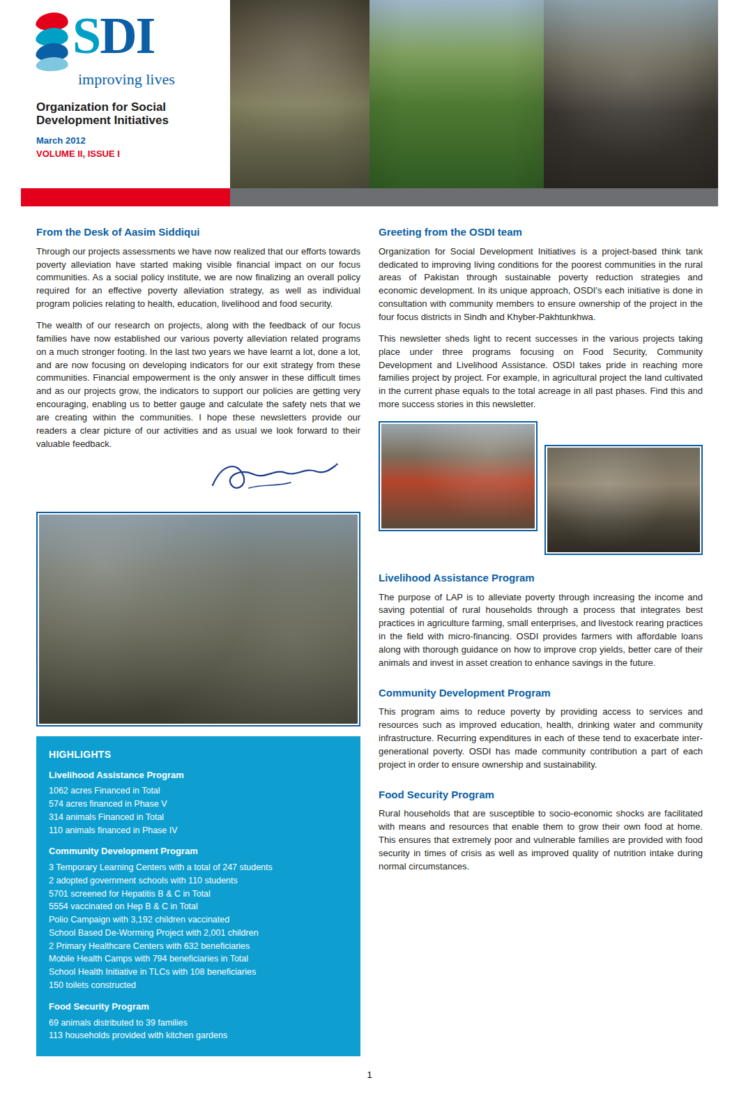SDI
improving lives
Organization for Social
Development Initiatives
March 2012
VOLUME II, ISSUE I
From the Desk of Aasim Siddiqui
Through our projects assessments we have now realized that our efforts towards poverty alleviation have started making visible financial impact on our focus communities. As a social policy institute, we are now finalizing an overall policy required for an effective poverty alleviation strategy, as well as individual program policies relating to health, education, livelihood and food security.
The wealth of our research on projects, along with the feedback of our focus families have now established our various poverty alleviation related programs on a much stronger footing. In the last two years we have learnt a lot, done a lot, and are now focusing on developing indicators for our exit strategy from these communities. Financial empowerment is the only answer in these difficult times and as our projects grow, the indicators to support our policies are getting very encouraging, enabling us to better gauge and calculate the safety nets that we are creating within the communities. I hope these newsletters provide our readers a clear picture of our activities and as usual we look forward to their valuable feedback.
HIGHLIGHTS
Livelihood Assistance Program
1062 acres Financed in Total
574 acres financed in Phase V
314 animals Financed in Total
110 animals financed in Phase IV
Community Development Program
3 Temporary Learning Centers with a total of 247 students
2 adopted government schools with 110 students
5701 screened for Hepatitis B & C in Total
5554 vaccinated on Hep B & C in Total
Polio Campaign with 3,192 children vaccinated
School Based De-Worming Project with 2,001 children
2 Primary Healthcare Centers with 632 beneficiaries
Mobile Health Camps with 794 beneficiaries in Total
School Health Initiative in TLCs with 108 beneficiaries
150 toilets constructed
Food Security Program
69 animals distributed to 39 families
113 households provided with kitchen gardens
Greeting from the OSDI team
Organization for Social Development Initiatives is a project-based think tank dedicated to improving living conditions for the poorest communities in the rural areas of Pakistan through sustainable poverty reduction strategies and economic development. In its unique approach, OSDI's each initiative is done in consultation with community members to ensure ownership of the project in the four focus districts in Sindh and Khyber-Pakhtunkhwa.
This newsletter sheds light to recent successes in the various projects taking place under three programs focusing on Food Security, Community Development and Livelihood Assistance. OSDI takes pride in reaching more families project by project. For example, in agricultural project the land cultivated in the current phase equals to the total acreage in all past phases. Find this and more success stories in this newsletter.
Livelihood Assistance Program
The purpose of LAP is to alleviate poverty through increasing the income and saving potential of rural households through a process that integrates best practices in agriculture farming, small enterprises, and livestock rearing practices in the field with micro-financing. OSDI provides farmers with affordable loans along with thorough guidance on how to improve crop yields, better care of their animals and invest in asset creation to enhance savings in the future.
Community Development Program
This program aims to reduce poverty by providing access to services and resources such as improved education, health, drinking water and community infrastructure. Recurring expenditures in each of these tend to exacerbate inter-generational poverty. OSDI has made community contribution a part of each project in order to ensure ownership and sustainability.
Food Security Program
Rural households that are susceptible to socio-economic shocks are facilitated with means and resources that enable them to grow their own food at home. This ensures that extremely poor and vulnerable families are provided with food security in times of crisis as well as improved quality of nutrition intake during normal circumstances.
1